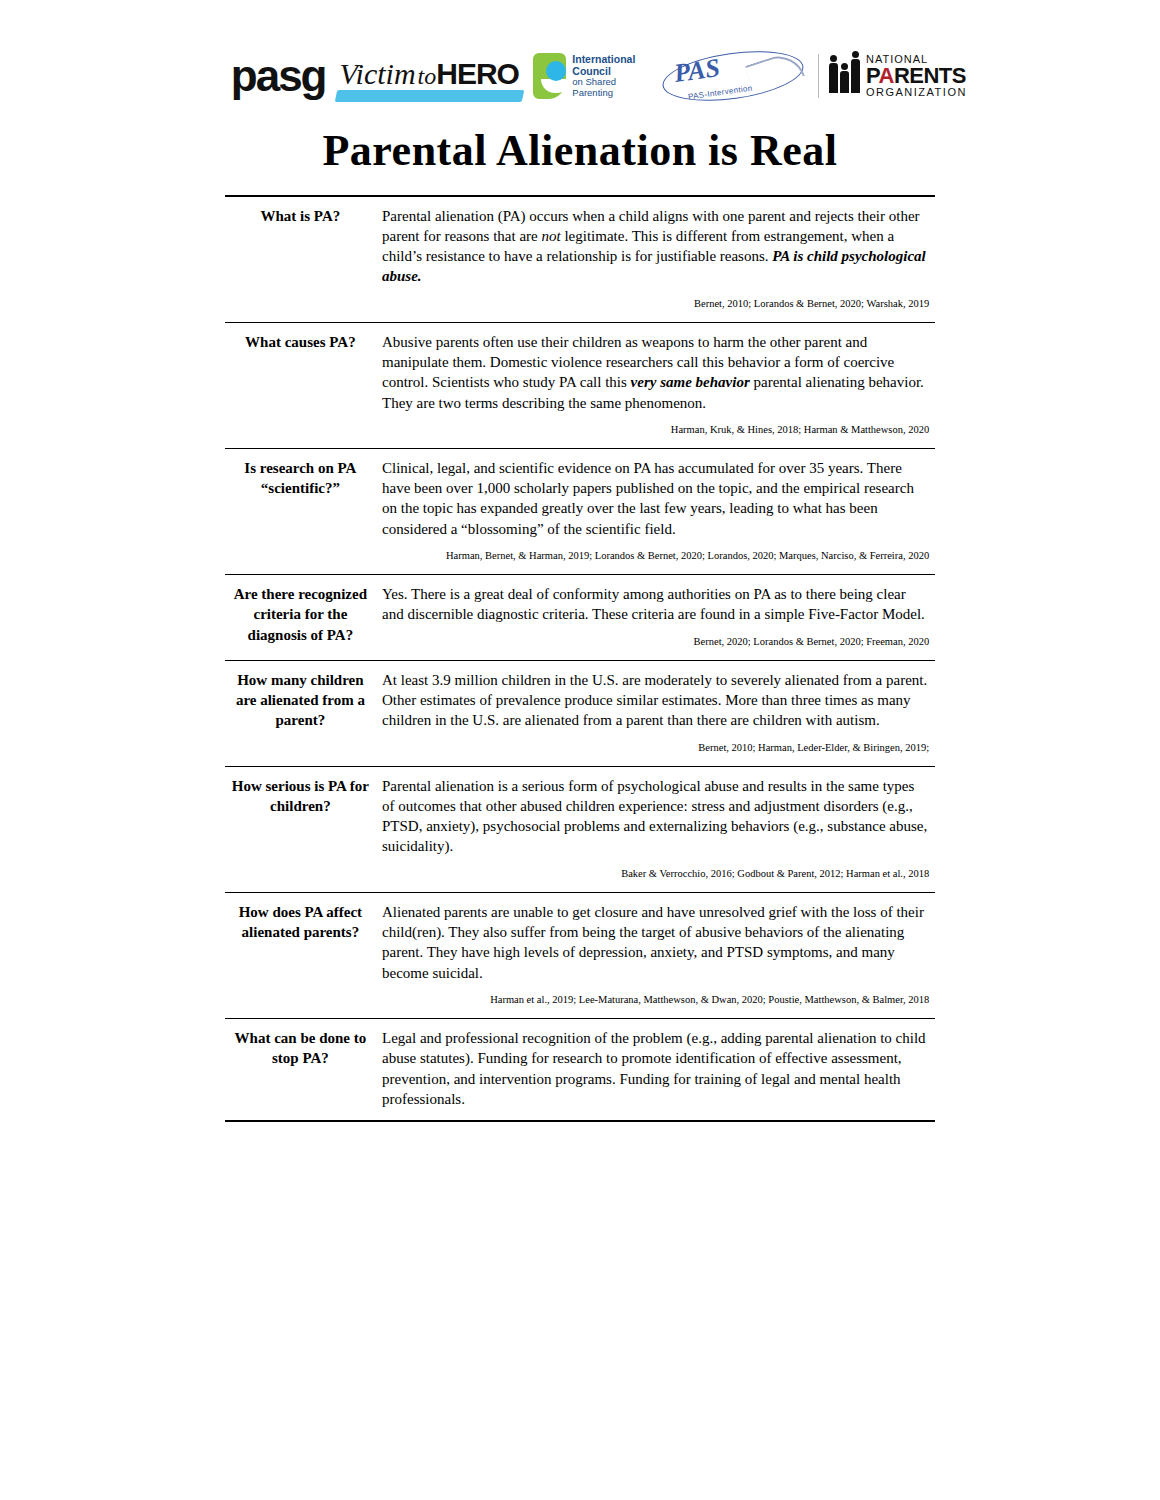pasg
Victim to HERO
International Council on Shared Parenting
PAS
PAS-Intervention
NATIONAL
PARENTS
ORGANIZATION
Parental Alienation is Real
| What is PA? | Parental alienation (PA) occurs when a child aligns with one parent and rejects their other parent for reasons that are not legitimate. This is different from estrangement, when a child’s resistance to have a relationship is for justifiable reasons. PA is child psychological abuse. Bernet, 2010; Lorandos & Bernet, 2020; Warshak, 2019 |
| What causes PA? | Abusive parents often use their children as weapons to harm the other parent and manipulate them. Domestic violence researchers call this behavior a form of coercive control. Scientists who study PA call this very same behavior parental alienating behavior. They are two terms describing the same phenomenon. Harman, Kruk, & Hines, 2018; Harman & Matthewson, 2020 |
| Is research on PA “scientific?” | Clinical, legal, and scientific evidence on PA has accumulated for over 35 years. There have been over 1,000 scholarly papers published on the topic, and the empirical research on the topic has expanded greatly over the last few years, leading to what has been considered a “blossoming” of the scientific field. Harman, Bernet, & Harman, 2019; Lorandos & Bernet, 2020; Lorandos, 2020; Marques, Narciso, & Ferreira, 2020 |
| Are there recognized criteria for the diagnosis of PA? | Yes. There is a great deal of conformity among authorities on PA as to there being clear and discernible diagnostic criteria. These criteria are found in a simple Five-Factor Model. Bernet, 2020; Lorandos & Bernet, 2020; Freeman, 2020 |
| How many children are alienated from a parent? | At least 3.9 million children in the U.S. are moderately to severely alienated from a parent. Other estimates of prevalence produce similar estimates. More than three times as many children in the U.S. are alienated from a parent than there are children with autism. Bernet, 2010; Harman, Leder-Elder, & Biringen, 2019; |
| How serious is PA for children? | Parental alienation is a serious form of psychological abuse and results in the same types of outcomes that other abused children experience: stress and adjustment disorders (e.g., PTSD, anxiety), psychosocial problems and externalizing behaviors (e.g., substance abuse, suicidality). Baker & Verrocchio, 2016; Godbout & Parent, 2012; Harman et al., 2018 |
| How does PA affect alienated parents? | Alienated parents are unable to get closure and have unresolved grief with the loss of their child(ren). They also suffer from being the target of abusive behaviors of the alienating parent. They have high levels of depression, anxiety, and PTSD symptoms, and many become suicidal. Harman et al., 2019; Lee-Maturana, Matthewson, & Dwan, 2020; Poustie, Matthewson, & Balmer, 2018 |
| What can be done to stop PA? | Legal and professional recognition of the problem (e.g., adding parental alienation to child abuse statutes). Funding for research to promote identification of effective assessment, prevention, and intervention programs. Funding for training of legal and mental health professionals. |